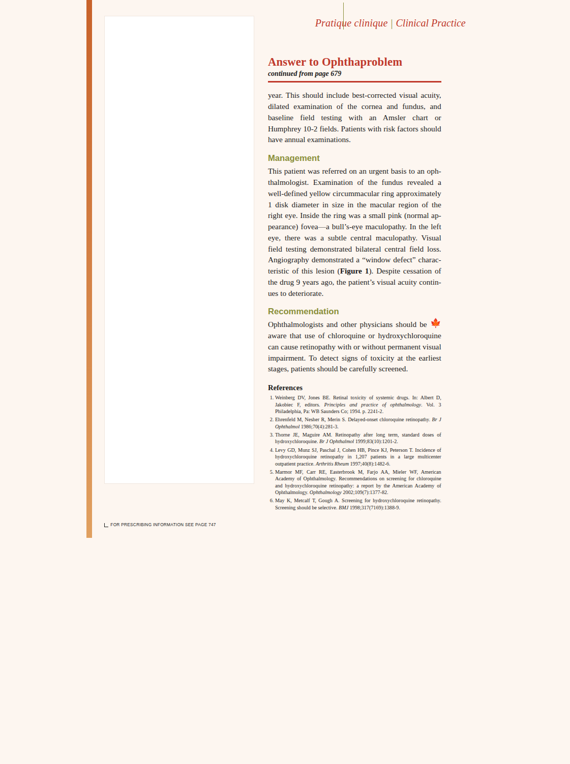Pratique clinique|Clinical Practice
Answer to Ophthaproblem
continued from page 679
year. This should include best-corrected visual acuity, dilated examination of the cornea and fundus, and baseline field testing with an Amsler chart or Humphrey 10-2 fields. Patients with risk factors should have annual examinations.
Management
This patient was referred on an urgent basis to an ophthalmologist. Examination of the fundus revealed a well-defined yellow circummacular ring approximately 1 disk diameter in size in the macular region of the right eye. Inside the ring was a small pink (normal appearance) fovea—a bull’s-eye maculopathy. In the left eye, there was a subtle central maculopathy. Visual field testing demonstrated bilateral central field loss. Angiography demonstrated a “window defect” characteristic of this lesion (Figure 1). Despite cessation of the drug 9 years ago, the patient’s visual acuity continues to deteriorate.
Recommendation
🍁Ophthalmologists and other physicians should be aware that use of chloroquine or hydroxychloroquine can cause retinopathy with or without permanent visual impairment. To detect signs of toxicity at the earliest stages, patients should be carefully screened.
References
Weinberg DV, Jones BE. Retinal toxicity of systemic drugs. In: Albert D, Jakobiec F, editors. Principles and practice of ophthalmology. Vol. 3 Philadelphia, Pa: WB Saunders Co; 1994. p. 2241-2.
Ehrenfeld M, Nesher R, Merin S. Delayed-onset chloroquine retinopathy. Br J Ophthalmol 1986;70(4):281-3.
Thorne JE, Maguire AM. Retinopathy after long term, standard doses of hydroxychloroquine. Br J Ophthalmol 1999;83(10):1201-2.
Levy GD, Munz SJ, Paschal J, Cohen HB, Pince KJ, Peterson T. Incidence of hydroxychloroquine retinopathy in 1,207 patients in a large multicenter outpatient practice. Arthritis Rheum 1997;40(8):1482-6.
Marmor MF, Carr RE, Easterbrook M, Farjo AA, Mieler WF, American Academy of Ophthalmology. Recommendations on screening for chloroquine and hydroxychloroquine retinopathy: a report by the American Academy of Ophthalmology. Ophthalmology 2002;109(7):1377-82.
May K, Metcalf T, Gough A. Screening for hydroxychloroquine retinopathy. Screening should be selective. BMJ 1998;317(7169):1388-9.
FOR PRESCRIBING INFORMATION SEE PAGE 747